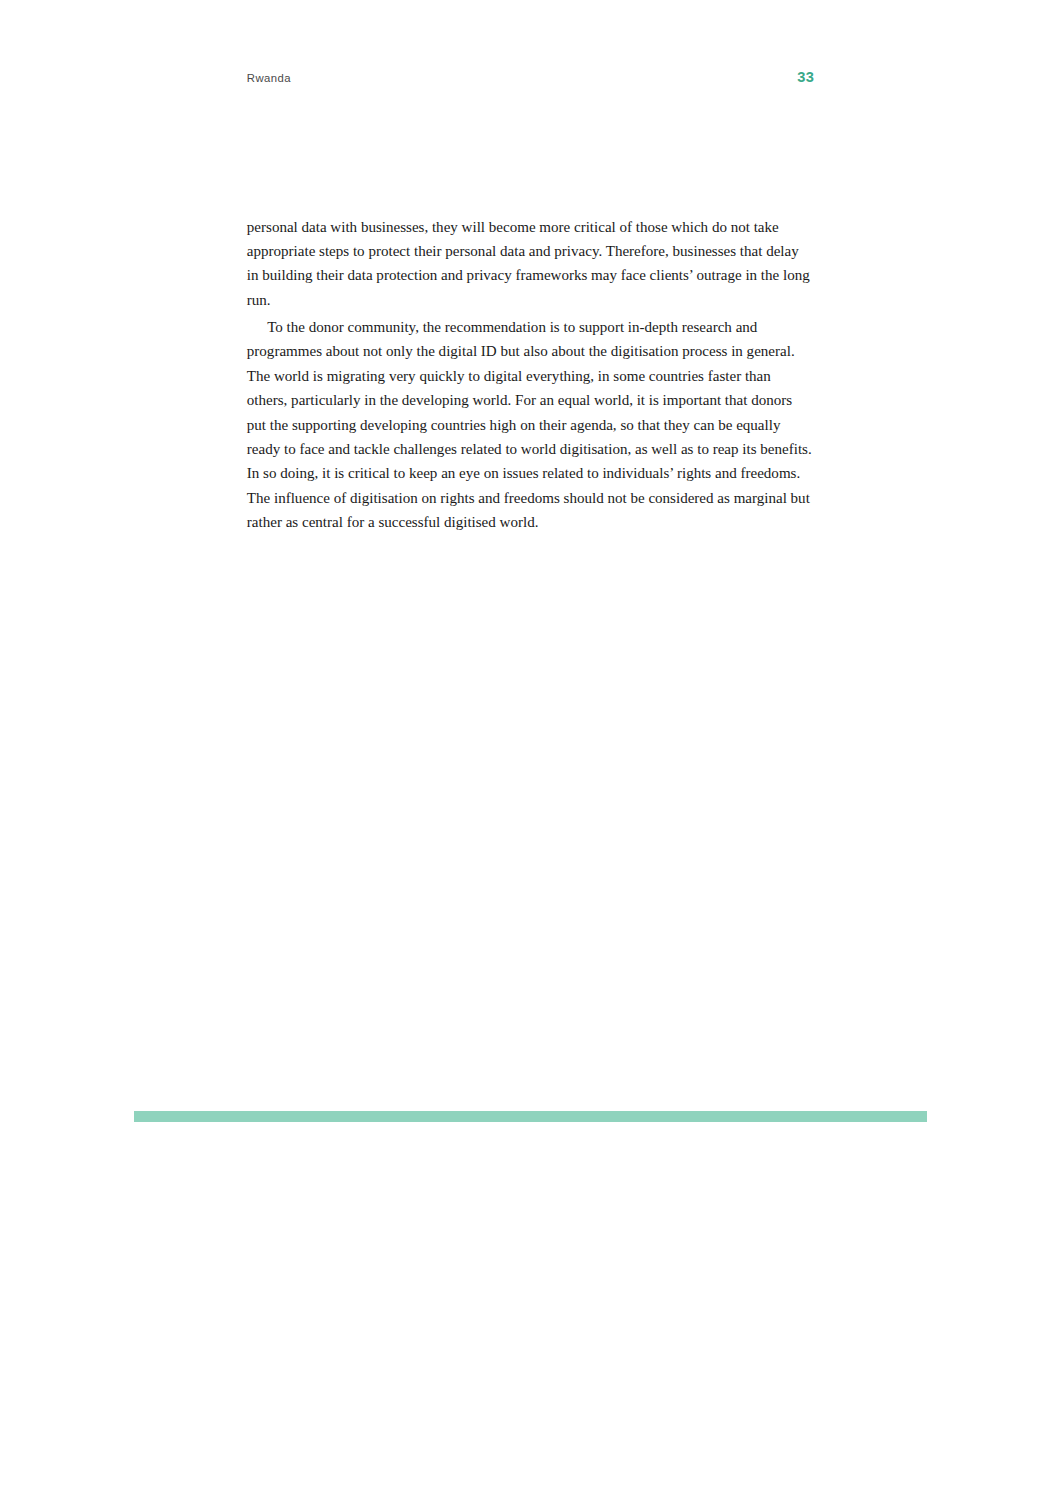Rwanda 33
personal data with businesses, they will become more critical of those which do not take appropriate steps to protect their personal data and privacy. Therefore, businesses that delay in building their data protection and privacy frameworks may face clients’ outrage in the long run.
To the donor community, the recommendation is to support in-depth research and programmes about not only the digital ID but also about the digitisation process in general. The world is migrating very quickly to digital everything, in some countries faster than others, particularly in the developing world. For an equal world, it is important that donors put the supporting developing countries high on their agenda, so that they can be equally ready to face and tackle challenges related to world digitisation, as well as to reap its benefits. In so doing, it is critical to keep an eye on issues related to individuals’ rights and freedoms. The influence of digitisation on rights and freedoms should not be considered as marginal but rather as central for a successful digitised world.